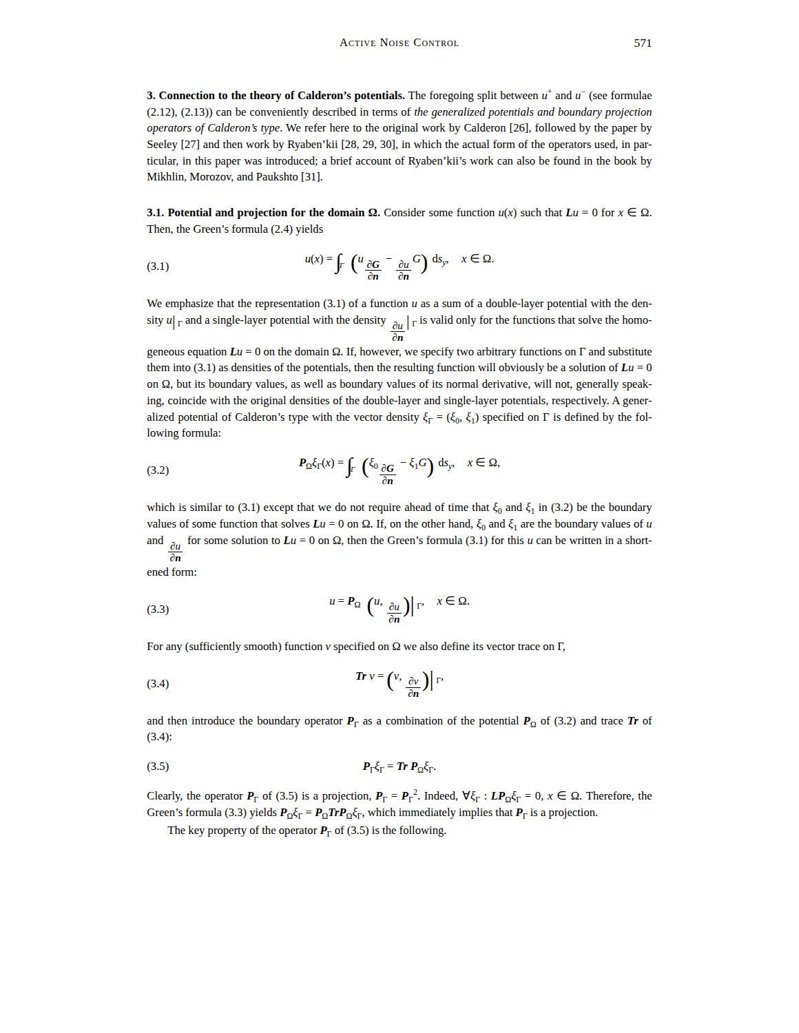Active Noise Control 571
3. Connection to the theory of Calderon’s potentials.
The foregoing split between u+ and u− (see formulae (2.12), (2.13)) can be conveniently described in terms of the generalized potentials and boundary projection operators of Calderon’s type. We refer here to the original work by Calderon [26], followed by the paper by Seeley [27] and then work by Ryaben’kii [28, 29, 30], in which the actual form of the operators used, in particular, in this paper was introduced; a brief account of Ryaben’kii’s work can also be found in the book by Mikhlin, Morozov, and Paukshto [31].
3.1. Potential and projection for the domain Ω.
Consider some function u(x) such that Lu = 0 for x ∈ Ω. Then, the Green’s formula (2.4) yields
(3.1) u(x) = ∫Γ (u∂G∂n − ∂u∂n G) dsy, x ∈ Ω.
We emphasize that the representation (3.1) of a function u as a sum of a double-layer potential with the density u|Γ and a single-layer potential with the density ∂u∂n|Γ is valid only for the functions that solve the homogeneous equation Lu = 0 on the domain Ω. If, however, we specify two arbitrary functions on Γ and substitute them into (3.1) as densities of the potentials, then the resulting function will obviously be a solution of Lu = 0 on Ω, but its boundary values, as well as boundary values of its normal derivative, will not, generally speaking, coincide with the original densities of the double-layer and single-layer potentials, respectively. A generalized potential of Calderon’s type with the vector density ξΓ = (ξ0, ξ1) specified on Γ is defined by the following formula:
(3.2) PΩξΓ(x) = ∫Γ (ξ0∂G∂n − ξ1G) dsy, x ∈ Ω,
which is similar to (3.1) except that we do not require ahead of time that ξ0 and ξ1 in (3.2) be the boundary values of some function that solves Lu = 0 on Ω. If, on the other hand, ξ0 and ξ1 are the boundary values of u and ∂u∂n for some solution to Lu = 0 on Ω, then the Green’s formula (3.1) for this u can be written in a shortened form:
(3.3) u = PΩ (u, ∂u∂n)|Γ, x ∈ Ω.
For any (sufficiently smooth) function v specified on Ω we also define its vector trace on Γ,
(3.4) Tr v = (v, ∂v∂n)|Γ,
and then introduce the boundary operator PΓ as a combination of the potential PΩ of (3.2) and trace Tr of (3.4):
(3.5) PΓξΓ = Tr PΩξΓ.
Clearly, the operator PΓ of (3.5) is a projection, PΓ = PΓ2. Indeed, ∀ξΓ : LPΩξΓ = 0, x ∈ Ω. Therefore, the Green’s formula (3.3) yields PΩξΓ = PΩTr PΩξΓ, which immediately implies that PΓ is a projection.
The key property of the operator PΓ of (3.5) is the following.